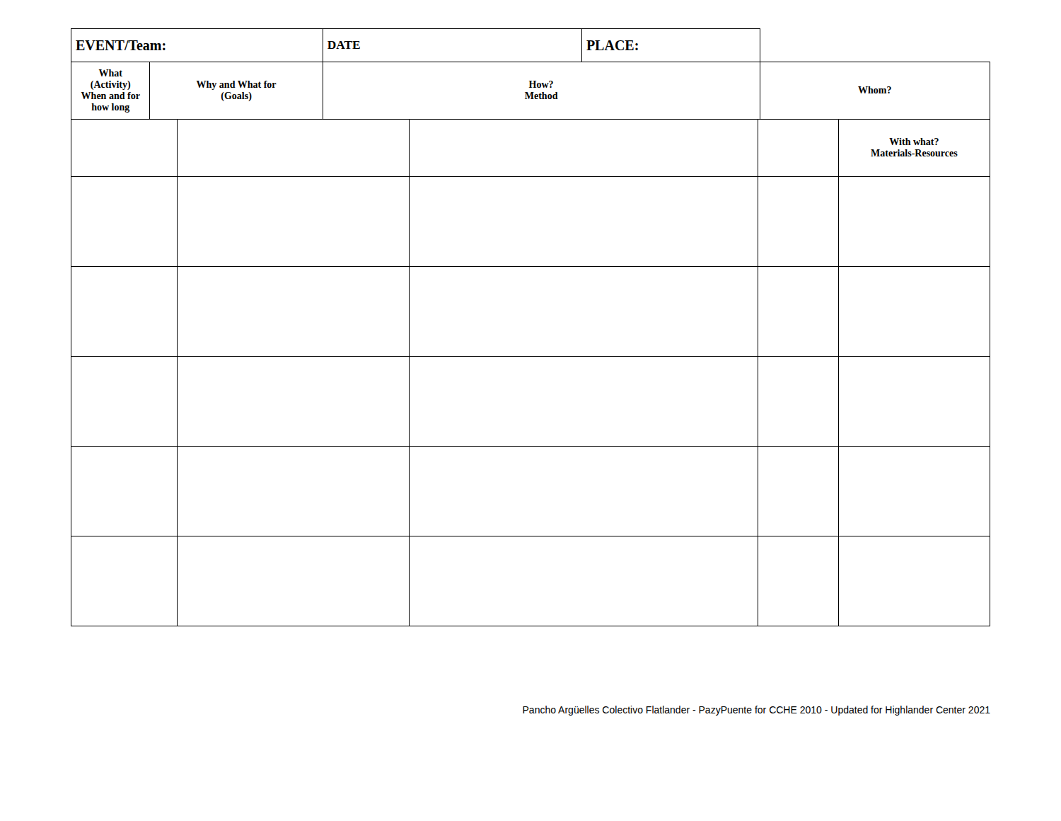| EVENT/Team: | DATE | PLACE: | |
| What (Activity) When and for how long | Why and What for (Goals) | How? Method | Whom? | |
| | | | | With what? Materials-Resources |
Pancho Argüelles Colectivo Flatlander - PazyPuente for CCHE 2010 - Updated for Highlander Center 2021